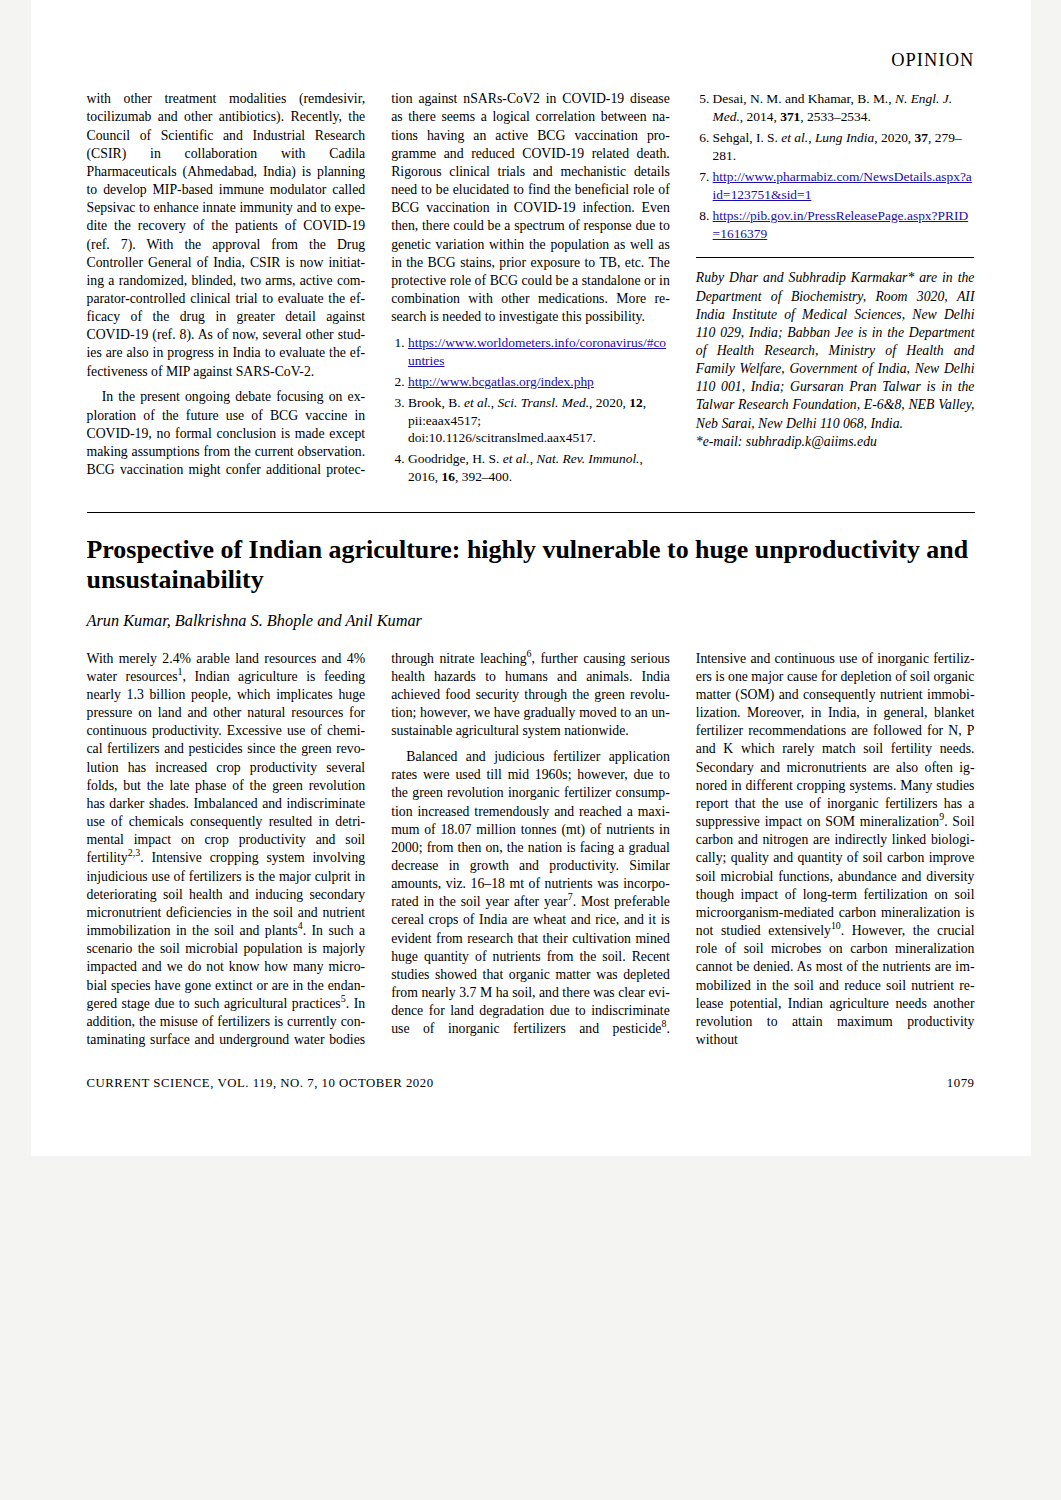Opinion
with other treatment modalities (remdesivir, tocilizumab and other antibiotics). Recently, the Council of Scientific and Industrial Research (CSIR) in collaboration with Cadila Pharmaceuticals (Ahmedabad, India) is planning to develop MIP-based immune modulator called Sepsivac to enhance innate immunity and to expedite the recovery of the patients of COVID-19 (ref. 7). With the approval from the Drug Controller General of India, CSIR is now initiating a randomized, blinded, two arms, active comparator-controlled clinical trial to evaluate the efficacy of the drug in greater detail against COVID-19 (ref. 8). As of now, several other studies are also in progress in India to evaluate the effectiveness of MIP against SARS-CoV-2.
In the present ongoing debate focusing on exploration of the future use of BCG vaccine in COVID-19, no formal conclusion is made except making assumptions from the current observation. BCG vaccination might confer additional protection against nSARs-CoV2 in COVID-19 disease as there seems a logical correlation between nations having an active BCG vaccination programme and reduced COVID-19 related death. Rigorous clinical trials and mechanistic details need to be elucidated to find the beneficial role of BCG vaccination in COVID-19 infection. Even then, there could be a spectrum of response due to genetic variation within the population as well as in the BCG stains, prior exposure to TB, etc. The protective role of BCG could be a standalone or in combination with other medications. More research is needed to investigate this possibility.
https://www.worldometers.info/coronavirus/#countries
http://www.bcgatlas.org/index.php
Brook, B. et al., Sci. Transl. Med., 2020, 12, pii:eaax4517; doi:10.1126/scitranslmed.aax4517.
Goodridge, H. S. et al., Nat. Rev. Immunol., 2016, 16, 392–400.
Desai, N. M. and Khamar, B. M., N. Engl. J. Med., 2014, 371, 2533–2534.
Sehgal, I. S. et al., Lung India, 2020, 37, 279–281.
http://www.pharmabiz.com/NewsDetails.aspx?aid=123751&sid=1
https://pib.gov.in/PressReleasePage.aspx?PRID=1616379
Ruby Dhar and Subhradip Karmakar* are in the Department of Biochemistry, Room 3020, AII India Institute of Medical Sciences, New Delhi 110 029, India; Babban Jee is in the Department of Health Research, Ministry of Health and Family Welfare, Government of India, New Delhi 110 001, India; Gursaran Pran Talwar is in the Talwar Research Foundation, E-6&8, NEB Valley, Neb Sarai, New Delhi 110 068, India.
*e-mail: subhradip.k@aiims.edu
Prospective of Indian agriculture: highly vulnerable to huge unproductivity and unsustainability
Arun Kumar, Balkrishna S. Bhople and Anil Kumar
With merely 2.4% arable land resources and 4% water resources1, Indian agriculture is feeding nearly 1.3 billion people, which implicates huge pressure on land and other natural resources for continuous productivity. Excessive use of chemical fertilizers and pesticides since the green revolution has increased crop productivity several folds, but the late phase of the green revolution has darker shades. Imbalanced and indiscriminate use of chemicals consequently resulted in detrimental impact on crop productivity and soil fertility2,3. Intensive cropping system involving injudicious use of fertilizers is the major culprit in deteriorating soil health and inducing secondary micronutrient deficiencies in the soil and nutrient immobilization in the soil and plants4. In such a scenario the soil microbial population is majorly impacted and we do not know how many microbial species have gone extinct or are in the endangered stage due to such agricultural practices5. In addition, the misuse of fertilizers is currently contaminating surface and underground water bodies through nitrate leaching6, further causing serious health hazards to humans and animals. India achieved food security through the green revolution; however, we have gradually moved to an unsustainable agricultural system nationwide.
Balanced and judicious fertilizer application rates were used till mid 1960s; however, due to the green revolution inorganic fertilizer consumption increased tremendously and reached a maximum of 18.07 million tonnes (mt) of nutrients in 2000; from then on, the nation is facing a gradual decrease in growth and productivity. Similar amounts, viz. 16–18 mt of nutrients was incorporated in the soil year after year7. Most preferable cereal crops of India are wheat and rice, and it is evident from research that their cultivation mined huge quantity of nutrients from the soil. Recent studies showed that organic matter was depleted from nearly 3.7 M ha soil, and there was clear evidence for land degradation due to indiscriminate use of inorganic fertilizers and pesticide8. Intensive and continuous use of inorganic fertilizers is one major cause for depletion of soil organic matter (SOM) and consequently nutrient immobilization. Moreover, in India, in general, blanket fertilizer recommendations are followed for N, P and K which rarely match soil fertility needs. Secondary and micronutrients are also often ignored in different cropping systems. Many studies report that the use of inorganic fertilizers has a suppressive impact on SOM mineralization9. Soil carbon and nitrogen are indirectly linked biologically; quality and quantity of soil carbon improve soil microbial functions, abundance and diversity though impact of long-term fertilization on soil microorganism-mediated carbon mineralization is not studied extensively10. However, the crucial role of soil microbes on carbon mineralization cannot be denied. As most of the nutrients are immobilized in the soil and reduce soil nutrient release potential, Indian agriculture needs another revolution to attain maximum productivity without
Current Science, Vol. 119, No. 7, 10 October 2020 1079